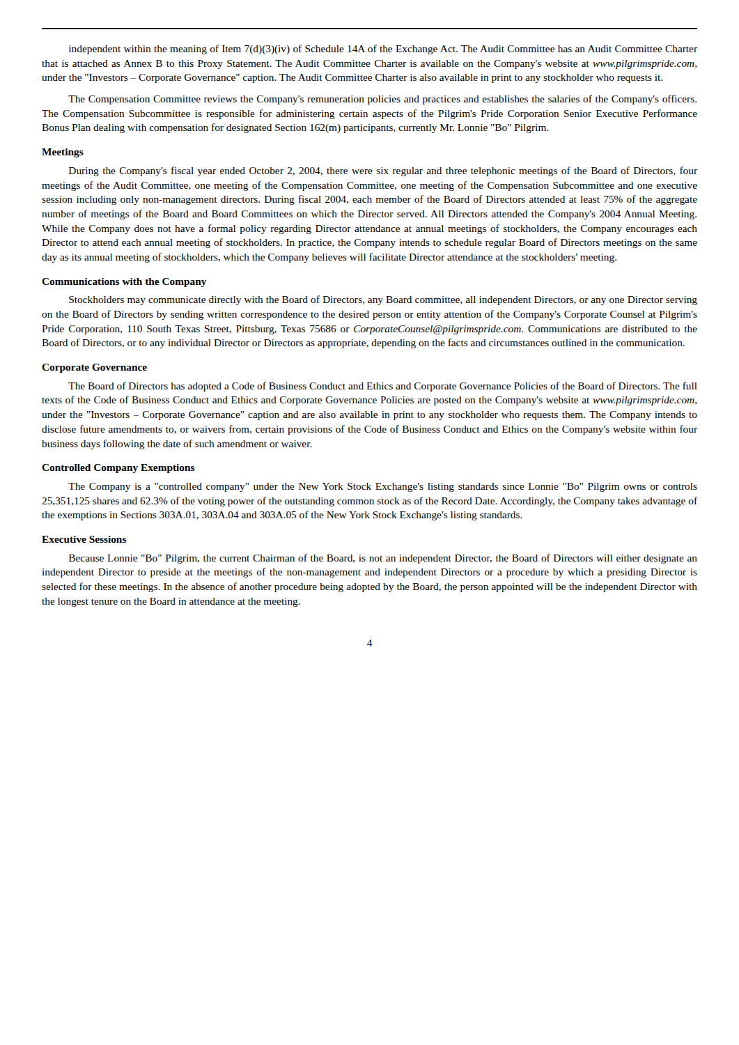independent within the meaning of Item 7(d)(3)(iv) of Schedule 14A of the Exchange Act. The Audit Committee has an Audit Committee Charter that is attached as Annex B to this Proxy Statement. The Audit Committee Charter is available on the Company's website at www.pilgrimspride.com, under the "Investors – Corporate Governance" caption. The Audit Committee Charter is also available in print to any stockholder who requests it.
The Compensation Committee reviews the Company's remuneration policies and practices and establishes the salaries of the Company's officers. The Compensation Subcommittee is responsible for administering certain aspects of the Pilgrim's Pride Corporation Senior Executive Performance Bonus Plan dealing with compensation for designated Section 162(m) participants, currently Mr. Lonnie "Bo" Pilgrim.
Meetings
During the Company's fiscal year ended October 2, 2004, there were six regular and three telephonic meetings of the Board of Directors, four meetings of the Audit Committee, one meeting of the Compensation Committee, one meeting of the Compensation Subcommittee and one executive session including only non-management directors. During fiscal 2004, each member of the Board of Directors attended at least 75% of the aggregate number of meetings of the Board and Board Committees on which the Director served. All Directors attended the Company's 2004 Annual Meeting. While the Company does not have a formal policy regarding Director attendance at annual meetings of stockholders, the Company encourages each Director to attend each annual meeting of stockholders. In practice, the Company intends to schedule regular Board of Directors meetings on the same day as its annual meeting of stockholders, which the Company believes will facilitate Director attendance at the stockholders' meeting.
Communications with the Company
Stockholders may communicate directly with the Board of Directors, any Board committee, all independent Directors, or any one Director serving on the Board of Directors by sending written correspondence to the desired person or entity attention of the Company's Corporate Counsel at Pilgrim's Pride Corporation, 110 South Texas Street, Pittsburg, Texas 75686 or CorporateCounsel@pilgrimspride.com. Communications are distributed to the Board of Directors, or to any individual Director or Directors as appropriate, depending on the facts and circumstances outlined in the communication.
Corporate Governance
The Board of Directors has adopted a Code of Business Conduct and Ethics and Corporate Governance Policies of the Board of Directors. The full texts of the Code of Business Conduct and Ethics and Corporate Governance Policies are posted on the Company's website at www.pilgrimspride.com, under the "Investors – Corporate Governance" caption and are also available in print to any stockholder who requests them. The Company intends to disclose future amendments to, or waivers from, certain provisions of the Code of Business Conduct and Ethics on the Company's website within four business days following the date of such amendment or waiver.
Controlled Company Exemptions
The Company is a "controlled company" under the New York Stock Exchange's listing standards since Lonnie "Bo" Pilgrim owns or controls 25,351,125 shares and 62.3% of the voting power of the outstanding common stock as of the Record Date. Accordingly, the Company takes advantage of the exemptions in Sections 303A.01, 303A.04 and 303A.05 of the New York Stock Exchange's listing standards.
Executive Sessions
Because Lonnie "Bo" Pilgrim, the current Chairman of the Board, is not an independent Director, the Board of Directors will either designate an independent Director to preside at the meetings of the non-management and independent Directors or a procedure by which a presiding Director is selected for these meetings. In the absence of another procedure being adopted by the Board, the person appointed will be the independent Director with the longest tenure on the Board in attendance at the meeting.
4